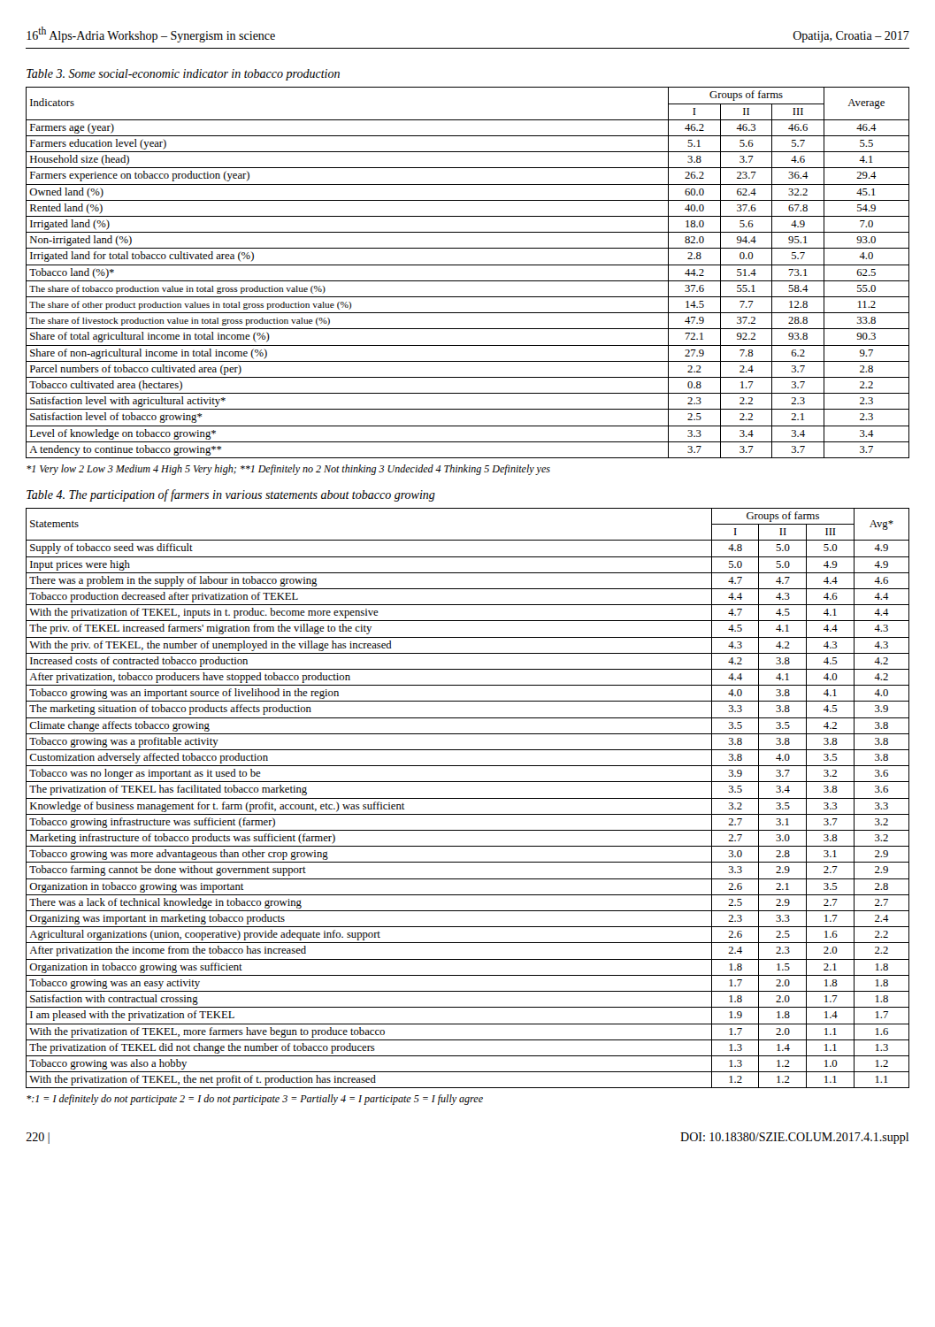16th Alps-Adria Workshop – Synergism in science
Opatija, Croatia – 2017
Table 3. Some social-economic indicator in tobacco production
| Indicators | Groups of farms | Average |
| --- | --- | --- |
| I | II | III |
| Farmers age (year) | 46.2 | 46.3 | 46.6 | 46.4 |
| Farmers education level (year) | 5.1 | 5.6 | 5.7 | 5.5 |
| Household size (head) | 3.8 | 3.7 | 4.6 | 4.1 |
| Farmers experience on tobacco production (year) | 26.2 | 23.7 | 36.4 | 29.4 |
| Owned land (%) | 60.0 | 62.4 | 32.2 | 45.1 |
| Rented land (%) | 40.0 | 37.6 | 67.8 | 54.9 |
| Irrigated land (%) | 18.0 | 5.6 | 4.9 | 7.0 |
| Non-irrigated land (%) | 82.0 | 94.4 | 95.1 | 93.0 |
| Irrigated land for total tobacco cultivated area (%) | 2.8 | 0.0 | 5.7 | 4.0 |
| Tobacco land (%)* | 44.2 | 51.4 | 73.1 | 62.5 |
| The share of tobacco production value in total gross production value (%) | 37.6 | 55.1 | 58.4 | 55.0 |
| The share of other product production values in total gross production value (%) | 14.5 | 7.7 | 12.8 | 11.2 |
| The share of livestock production value in total gross production value (%) | 47.9 | 37.2 | 28.8 | 33.8 |
| Share of total agricultural income in total income (%) | 72.1 | 92.2 | 93.8 | 90.3 |
| Share of non-agricultural income in total income (%) | 27.9 | 7.8 | 6.2 | 9.7 |
| Parcel numbers of tobacco cultivated area (per) | 2.2 | 2.4 | 3.7 | 2.8 |
| Tobacco cultivated area (hectares) | 0.8 | 1.7 | 3.7 | 2.2 |
| Satisfaction level with agricultural activity* | 2.3 | 2.2 | 2.3 | 2.3 |
| Satisfaction level of tobacco growing* | 2.5 | 2.2 | 2.1 | 2.3 |
| Level of knowledge on tobacco growing* | 3.3 | 3.4 | 3.4 | 3.4 |
| A tendency to continue tobacco growing** | 3.7 | 3.7 | 3.7 | 3.7 |
*1 Very low 2 Low 3 Medium 4 High 5 Very high; **1 Definitely no 2 Not thinking 3 Undecided 4 Thinking 5 Definitely yes
Table 4. The participation of farmers in various statements about tobacco growing
| Statements | Groups of farms | Avg* |
| --- | --- | --- |
| I | II | III |
| Supply of tobacco seed was difficult | 4.8 | 5.0 | 5.0 | 4.9 |
| Input prices were high | 5.0 | 5.0 | 4.9 | 4.9 |
| There was a problem in the supply of labour in tobacco growing | 4.7 | 4.7 | 4.4 | 4.6 |
| Tobacco production decreased after privatization of TEKEL | 4.4 | 4.3 | 4.6 | 4.4 |
| With the privatization of TEKEL, inputs in t. produc. become more expensive | 4.7 | 4.5 | 4.1 | 4.4 |
| The priv. of TEKEL increased farmers' migration from the village to the city | 4.5 | 4.1 | 4.4 | 4.3 |
| With the priv. of TEKEL, the number of unemployed in the village has increased | 4.3 | 4.2 | 4.3 | 4.3 |
| Increased costs of contracted tobacco production | 4.2 | 3.8 | 4.5 | 4.2 |
| After privatization, tobacco producers have stopped tobacco production | 4.4 | 4.1 | 4.0 | 4.2 |
| Tobacco growing was an important source of livelihood in the region | 4.0 | 3.8 | 4.1 | 4.0 |
| The marketing situation of tobacco products affects production | 3.3 | 3.8 | 4.5 | 3.9 |
| Climate change affects tobacco growing | 3.5 | 3.5 | 4.2 | 3.8 |
| Tobacco growing was a profitable activity | 3.8 | 3.8 | 3.8 | 3.8 |
| Customization adversely affected tobacco production | 3.8 | 4.0 | 3.5 | 3.8 |
| Tobacco was no longer as important as it used to be | 3.9 | 3.7 | 3.2 | 3.6 |
| The privatization of TEKEL has facilitated tobacco marketing | 3.5 | 3.4 | 3.8 | 3.6 |
| Knowledge of business management for t. farm (profit, account, etc.) was sufficient | 3.2 | 3.5 | 3.3 | 3.3 |
| Tobacco growing infrastructure was sufficient (farmer) | 2.7 | 3.1 | 3.7 | 3.2 |
| Marketing infrastructure of tobacco products was sufficient (farmer) | 2.7 | 3.0 | 3.8 | 3.2 |
| Tobacco growing was more advantageous than other crop growing | 3.0 | 2.8 | 3.1 | 2.9 |
| Tobacco farming cannot be done without government support | 3.3 | 2.9 | 2.7 | 2.9 |
| Organization in tobacco growing was important | 2.6 | 2.1 | 3.5 | 2.8 |
| There was a lack of technical knowledge in tobacco growing | 2.5 | 2.9 | 2.7 | 2.7 |
| Organizing was important in marketing tobacco products | 2.3 | 3.3 | 1.7 | 2.4 |
| Agricultural organizations (union, cooperative) provide adequate info. support | 2.6 | 2.5 | 1.6 | 2.2 |
| After privatization the income from the tobacco has increased | 2.4 | 2.3 | 2.0 | 2.2 |
| Organization in tobacco growing was sufficient | 1.8 | 1.5 | 2.1 | 1.8 |
| Tobacco growing was an easy activity | 1.7 | 2.0 | 1.8 | 1.8 |
| Satisfaction with contractual crossing | 1.8 | 2.0 | 1.7 | 1.8 |
| I am pleased with the privatization of TEKEL | 1.9 | 1.8 | 1.4 | 1.7 |
| With the privatization of TEKEL, more farmers have begun to produce tobacco | 1.7 | 2.0 | 1.1 | 1.6 |
| The privatization of TEKEL did not change the number of tobacco producers | 1.3 | 1.4 | 1.1 | 1.3 |
| Tobacco growing was also a hobby | 1.3 | 1.2 | 1.0 | 1.2 |
| With the privatization of TEKEL, the net profit of t. production has increased | 1.2 | 1.2 | 1.1 | 1.1 |
*:1 = I definitely do not participate 2 = I do not participate 3 = Partially 4 = I participate 5 = I fully agree
220 |
DOI: 10.18380/SZIE.COLUM.2017.4.1.suppl